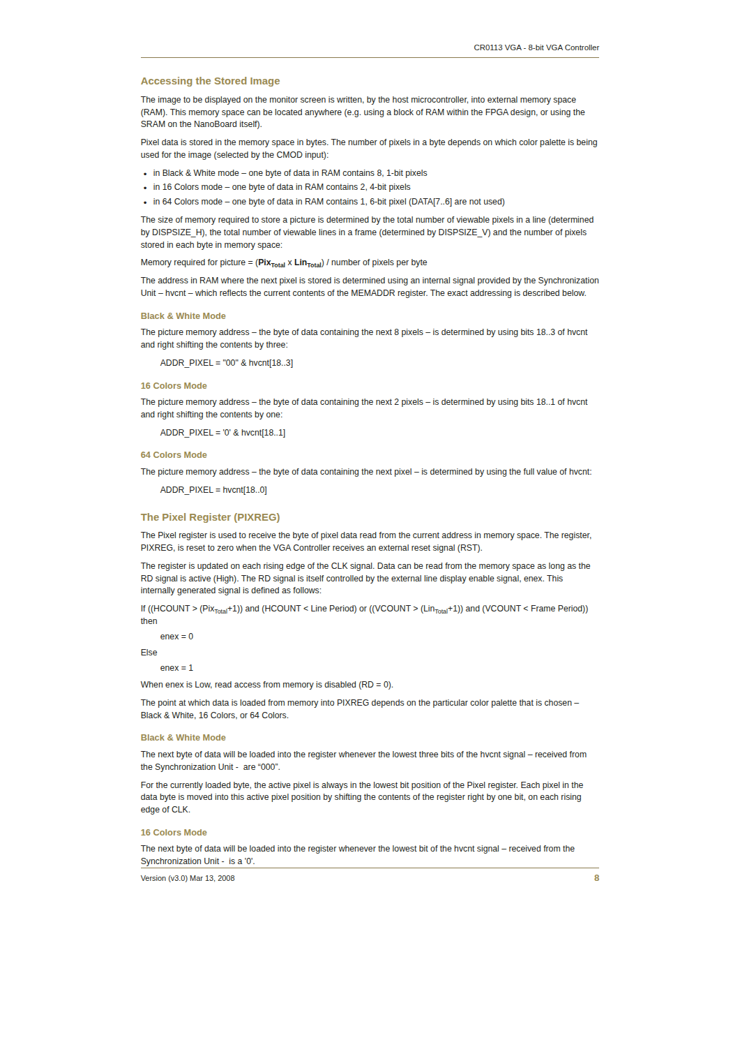CR0113 VGA - 8-bit VGA Controller
Accessing the Stored Image
The image to be displayed on the monitor screen is written, by the host microcontroller, into external memory space (RAM). This memory space can be located anywhere (e.g. using a block of RAM within the FPGA design, or using the SRAM on the NanoBoard itself).
Pixel data is stored in the memory space in bytes. The number of pixels in a byte depends on which color palette is being used for the image (selected by the CMOD input):
in Black & White mode – one byte of data in RAM contains 8, 1-bit pixels
in 16 Colors mode – one byte of data in RAM contains 2, 4-bit pixels
in 64 Colors mode – one byte of data in RAM contains 1, 6-bit pixel (DATA[7..6] are not used)
The size of memory required to store a picture is determined by the total number of viewable pixels in a line (determined by DISPSIZE_H), the total number of viewable lines in a frame (determined by DISPSIZE_V) and the number of pixels stored in each byte in memory space:
Memory required for picture = (PixTotal x LinTotal) / number of pixels per byte
The address in RAM where the next pixel is stored is determined using an internal signal provided by the Synchronization Unit – hvcnt – which reflects the current contents of the MEMADDR register. The exact addressing is described below.
Black & White Mode
The picture memory address – the byte of data containing the next 8 pixels – is determined by using bits 18..3 of hvcnt and right shifting the contents by three:
ADDR_PIXEL = "00" & hvcnt[18..3]
16 Colors Mode
The picture memory address – the byte of data containing the next 2 pixels – is determined by using bits 18..1 of hvcnt and right shifting the contents by one:
ADDR_PIXEL = '0' & hvcnt[18..1]
64 Colors Mode
The picture memory address – the byte of data containing the next pixel – is determined by using the full value of hvcnt:
ADDR_PIXEL = hvcnt[18..0]
The Pixel Register (PIXREG)
The Pixel register is used to receive the byte of pixel data read from the current address in memory space. The register, PIXREG, is reset to zero when the VGA Controller receives an external reset signal (RST).
The register is updated on each rising edge of the CLK signal. Data can be read from the memory space as long as the RD signal is active (High). The RD signal is itself controlled by the external line display enable signal, enex. This internally generated signal is defined as follows:
If ((HCOUNT > (PixTotal+1)) and (HCOUNT < Line Period) or ((VCOUNT > (LinTotal+1)) and (VCOUNT < Frame Period)) then
enex = 0
Else
enex = 1
When enex is Low, read access from memory is disabled (RD = 0).
The point at which data is loaded from memory into PIXREG depends on the particular color palette that is chosen – Black & White, 16 Colors, or 64 Colors.
Black & White Mode
The next byte of data will be loaded into the register whenever the lowest three bits of the hvcnt signal – received from the Synchronization Unit - are “000”.
For the currently loaded byte, the active pixel is always in the lowest bit position of the Pixel register. Each pixel in the data byte is moved into this active pixel position by shifting the contents of the register right by one bit, on each rising edge of CLK.
16 Colors Mode
The next byte of data will be loaded into the register whenever the lowest bit of the hvcnt signal – received from the Synchronization Unit - is a '0'.
Version (v3.0) Mar 13, 2008 8